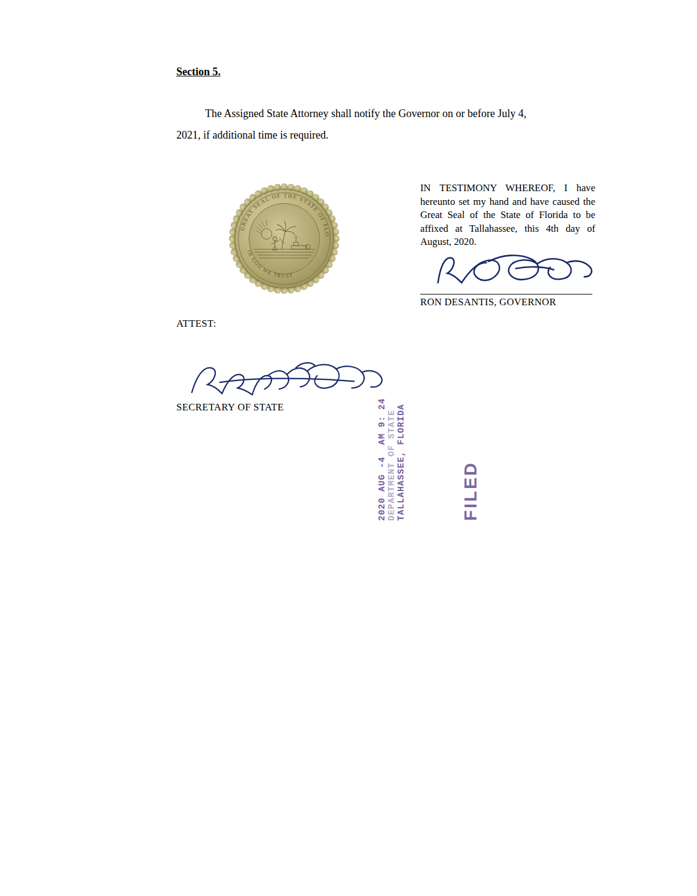Section 5.
The Assigned State Attorney shall notify the Governor on or before July 4, 2021, if additional time is required.
GREAT SEAL OF THE STATE OF FLORIDA IN GOD WE TRUST
IN TESTIMONY WHEREOF, I have hereunto set my hand and have caused the Great Seal of the State of Florida to be affixed at Tallahassee, this 4th day of August, 2020.
RON DESANTIS, GOVERNOR
ATTEST:
SECRETARY OF STATE
2020 AUG -4 AM 9: 24
DEPARTMENT OF STATE
TALLAHASSEE, FLORIDA
FILED